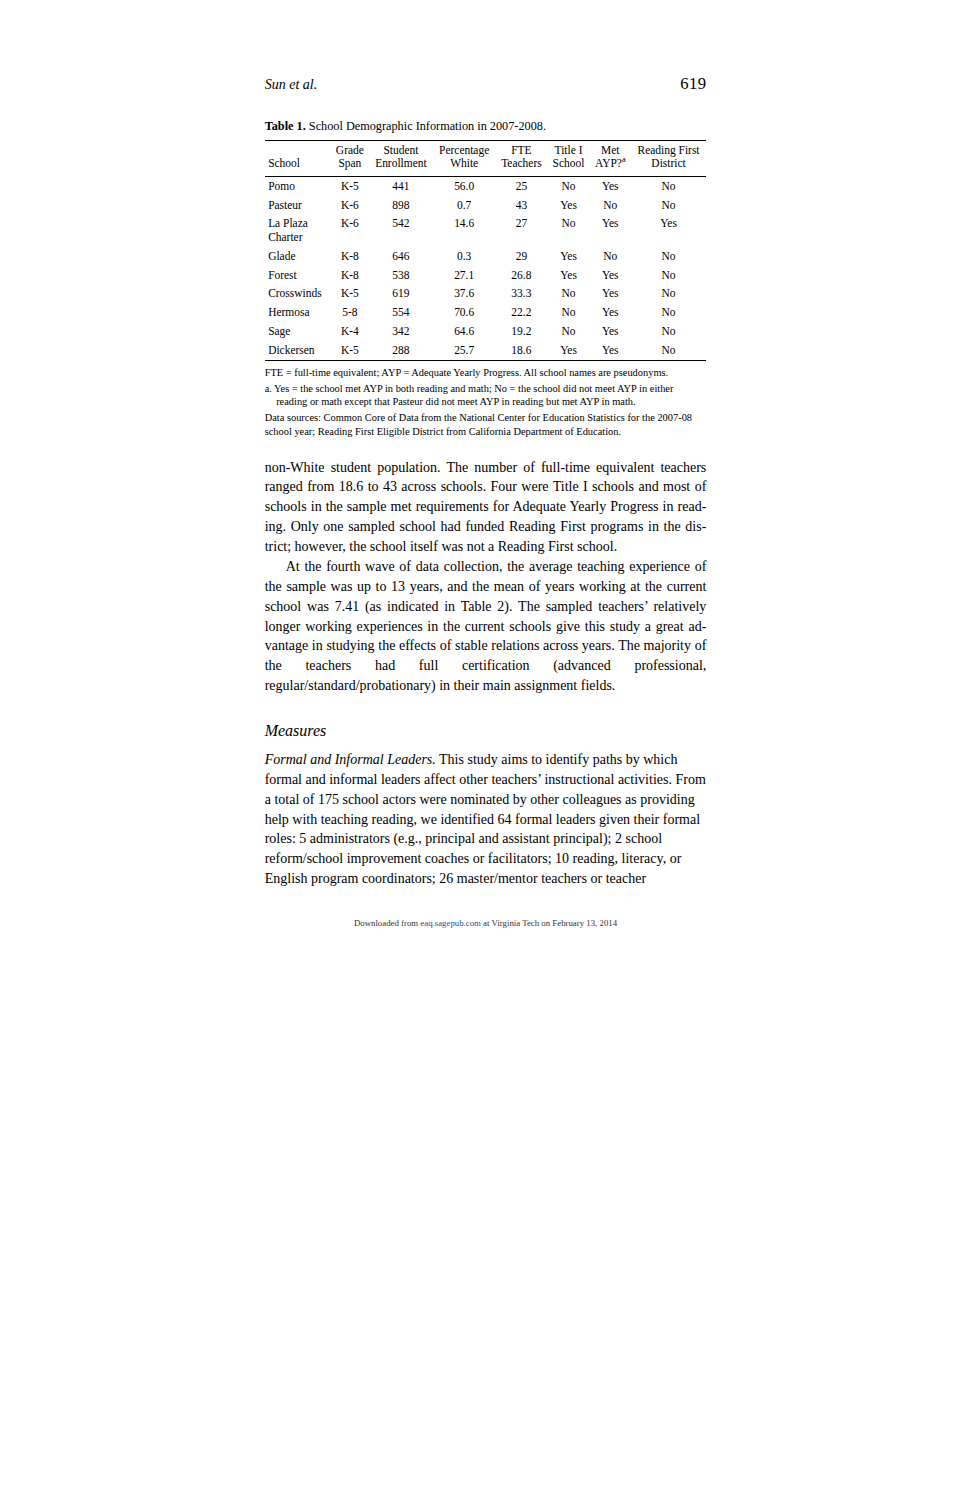Sun et al. 619
Table 1. School Demographic Information in 2007-2008.
| School | Grade Span | Student Enrollment | Percentage White | FTE Teachers | Title I School | Met AYP? a | Reading First District |
| --- | --- | --- | --- | --- | --- | --- | --- |
| Pomo | K-5 | 441 | 56.0 | 25 | No | Yes | No |
| Pasteur | K-6 | 898 | 0.7 | 43 | Yes | No | No |
| La Plaza Charter | K-6 | 542 | 14.6 | 27 | No | Yes | Yes |
| Glade | K-8 | 646 | 0.3 | 29 | Yes | No | No |
| Forest | K-8 | 538 | 27.1 | 26.8 | Yes | Yes | No |
| Crosswinds | K-5 | 619 | 37.6 | 33.3 | No | Yes | No |
| Hermosa | 5-8 | 554 | 70.6 | 22.2 | No | Yes | No |
| Sage | K-4 | 342 | 64.6 | 19.2 | No | Yes | No |
| Dickersen | K-5 | 288 | 25.7 | 18.6 | Yes | Yes | No |
FTE = full-time equivalent; AYP = Adequate Yearly Progress. All school names are pseudonyms.
a. Yes = the school met AYP in both reading and math; No = the school did not meet AYP in either reading or math except that Pasteur did not meet AYP in reading but met AYP in math.
Data sources: Common Core of Data from the National Center for Education Statistics for the 2007-08 school year; Reading First Eligible District from California Department of Education.
non-White student population. The number of full-time equivalent teachers ranged from 18.6 to 43 across schools. Four were Title I schools and most of schools in the sample met requirements for Adequate Yearly Progress in reading. Only one sampled school had funded Reading First programs in the district; however, the school itself was not a Reading First school.
At the fourth wave of data collection, the average teaching experience of the sample was up to 13 years, and the mean of years working at the current school was 7.41 (as indicated in Table 2). The sampled teachers’ relatively longer working experiences in the current schools give this study a great advantage in studying the effects of stable relations across years. The majority of the teachers had full certification (advanced professional, regular/standard/probationary) in their main assignment fields.
Measures
Formal and Informal Leaders.
This study aims to identify paths by which formal and informal leaders affect other teachers’ instructional activities. From a total of 175 school actors were nominated by other colleagues as providing help with teaching reading, we identified 64 formal leaders given their formal roles: 5 administrators (e.g., principal and assistant principal); 2 school reform/school improvement coaches or facilitators; 10 reading, literacy, or English program coordinators; 26 master/mentor teachers or teacher
Downloaded from eaq.sagepub.com at Virginia Tech on February 13, 2014